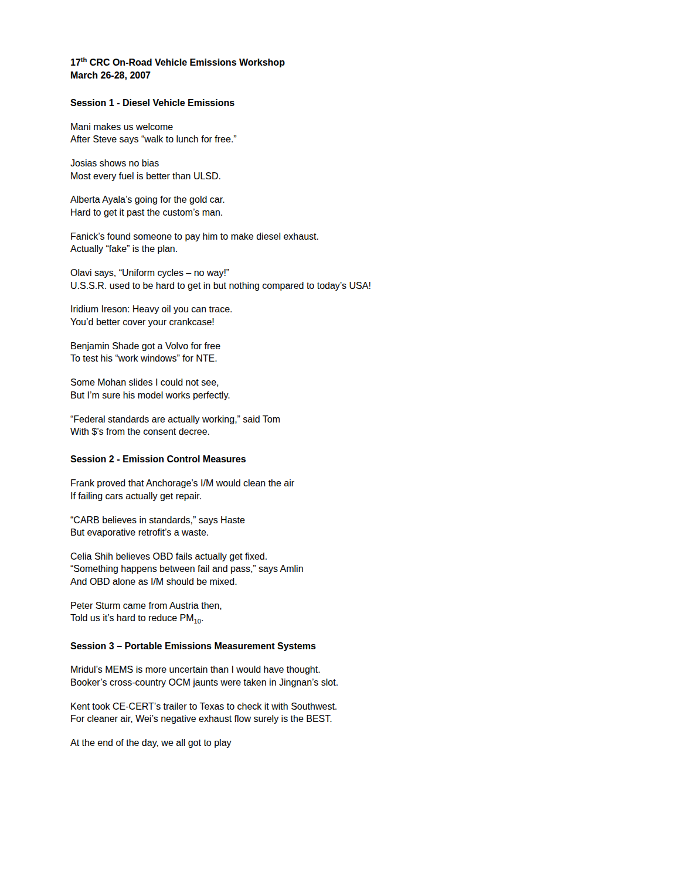17th CRC On-Road Vehicle Emissions Workshop
March 26-28, 2007
Session 1 - Diesel Vehicle Emissions
Mani makes us welcome
After Steve says “walk to lunch for free.”
Josias shows no bias
Most every fuel is better than ULSD.
Alberta Ayala’s going for the gold car.
Hard to get it past the custom’s man.
Fanick’s found someone to pay him to make diesel exhaust.
Actually “fake” is the plan.
Olavi says, “Uniform cycles – no way!”
U.S.S.R. used to be hard to get in but nothing compared to today’s USA!
Iridium Ireson: Heavy oil you can trace.
You’d better cover your crankcase!
Benjamin Shade got a Volvo for free
To test his “work windows” for NTE.
Some Mohan slides I could not see,
But I’m sure his model works perfectly.
“Federal standards are actually working,” said Tom
With $’s from the consent decree.
Session 2 - Emission Control Measures
Frank proved that Anchorage’s I/M would clean the air
If failing cars actually get repair.
“CARB believes in standards,” says Haste
But evaporative retrofit’s a waste.
Celia Shih believes OBD fails actually get fixed.
“Something happens between fail and pass,” says Amlin
And OBD alone as I/M should be mixed.
Peter Sturm came from Austria then,
Told us it’s hard to reduce PM10.
Session 3 – Portable Emissions Measurement Systems
Mridul’s MEMS is more uncertain than I would have thought.
Booker’s cross-country OCM jaunts were taken in Jingnan’s slot.
Kent took CE-CERT’s trailer to Texas to check it with Southwest.
For cleaner air, Wei’s negative exhaust flow surely is the BEST.
At the end of the day, we all got to play